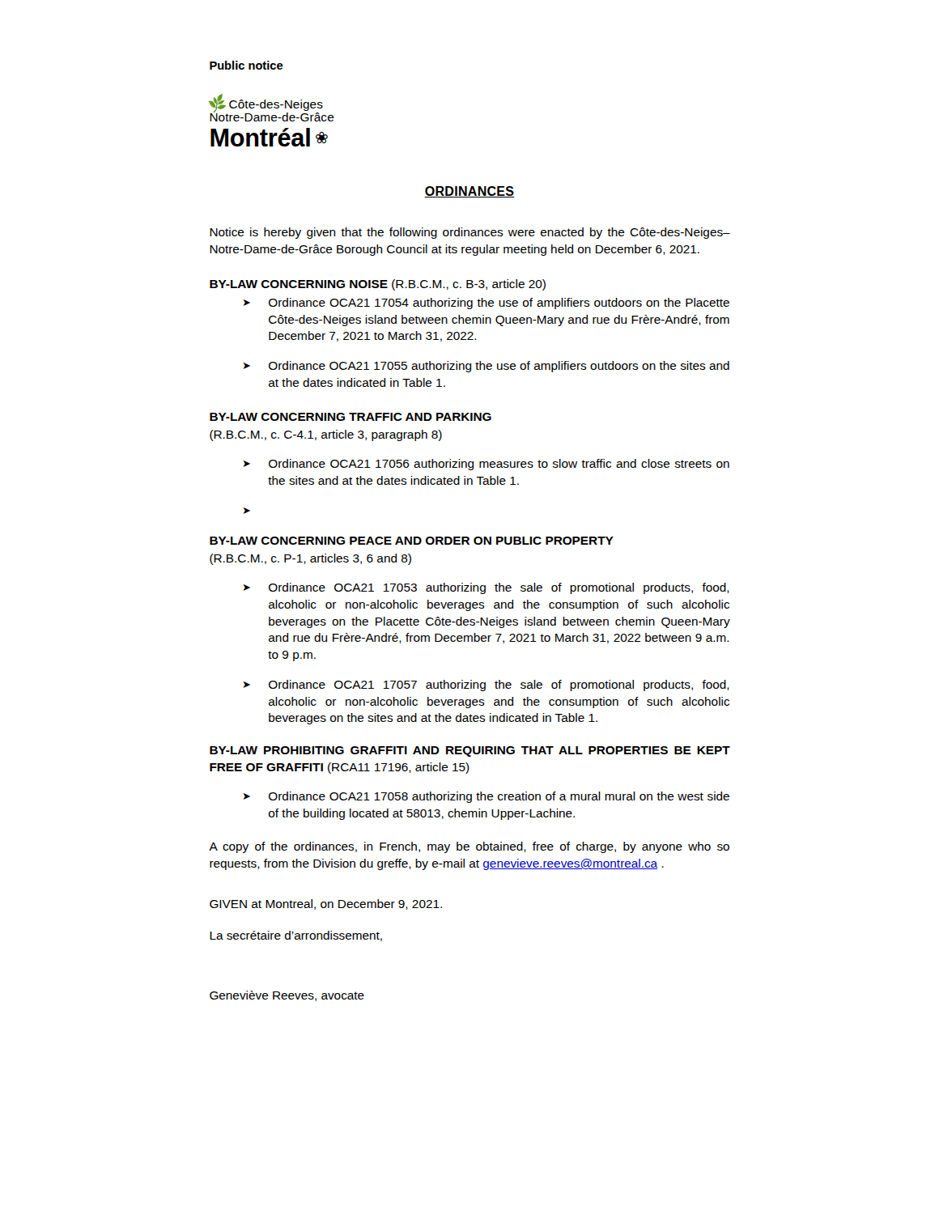Public notice
🌿Côte-des-Neiges
Notre-Dame-de-Grâce
Montréal❀
ORDINANCES
Notice is hereby given that the following ordinances were enacted by the Côte-des-Neiges–Notre-Dame-de-Grâce Borough Council at its regular meeting held on December 6, 2021.
BY-LAW CONCERNING NOISE (R.B.C.M., c. B-3, article 20)
Ordinance OCA21 17054 authorizing the use of amplifiers outdoors on the Placette Côte-des-Neiges island between chemin Queen-Mary and rue du Frère-André, from December 7, 2021 to March 31, 2022.
Ordinance OCA21 17055 authorizing the use of amplifiers outdoors on the sites and at the dates indicated in Table 1.
BY-LAW CONCERNING TRAFFIC AND PARKING
(R.B.C.M., c. C-4.1, article 3, paragraph 8)
Ordinance OCA21 17056 authorizing measures to slow traffic and close streets on the sites and at the dates indicated in Table 1.
BY-LAW CONCERNING PEACE AND ORDER ON PUBLIC PROPERTY
(R.B.C.M., c. P-1, articles 3, 6 and 8)
Ordinance OCA21 17053 authorizing the sale of promotional products, food, alcoholic or non-alcoholic beverages and the consumption of such alcoholic beverages on the Placette Côte-des-Neiges island between chemin Queen-Mary and rue du Frère-André, from December 7, 2021 to March 31, 2022 between 9 a.m. to 9 p.m.
Ordinance OCA21 17057 authorizing the sale of promotional products, food, alcoholic or non-alcoholic beverages and the consumption of such alcoholic beverages on the sites and at the dates indicated in Table 1.
BY-LAW PROHIBITING GRAFFITI AND REQUIRING THAT ALL PROPERTIES BE KEPT FREE OF GRAFFITI (RCA11 17196, article 15)
Ordinance OCA21 17058 authorizing the creation of a mural mural on the west side of the building located at 58013, chemin Upper-Lachine.
A copy of the ordinances, in French, may be obtained, free of charge, by anyone who so requests, from the Division du greffe, by e-mail at genevieve.reeves@montreal.ca .
GIVEN at Montreal, on December 9, 2021.
La secrétaire d’arrondissement,
Geneviève Reeves, avocate